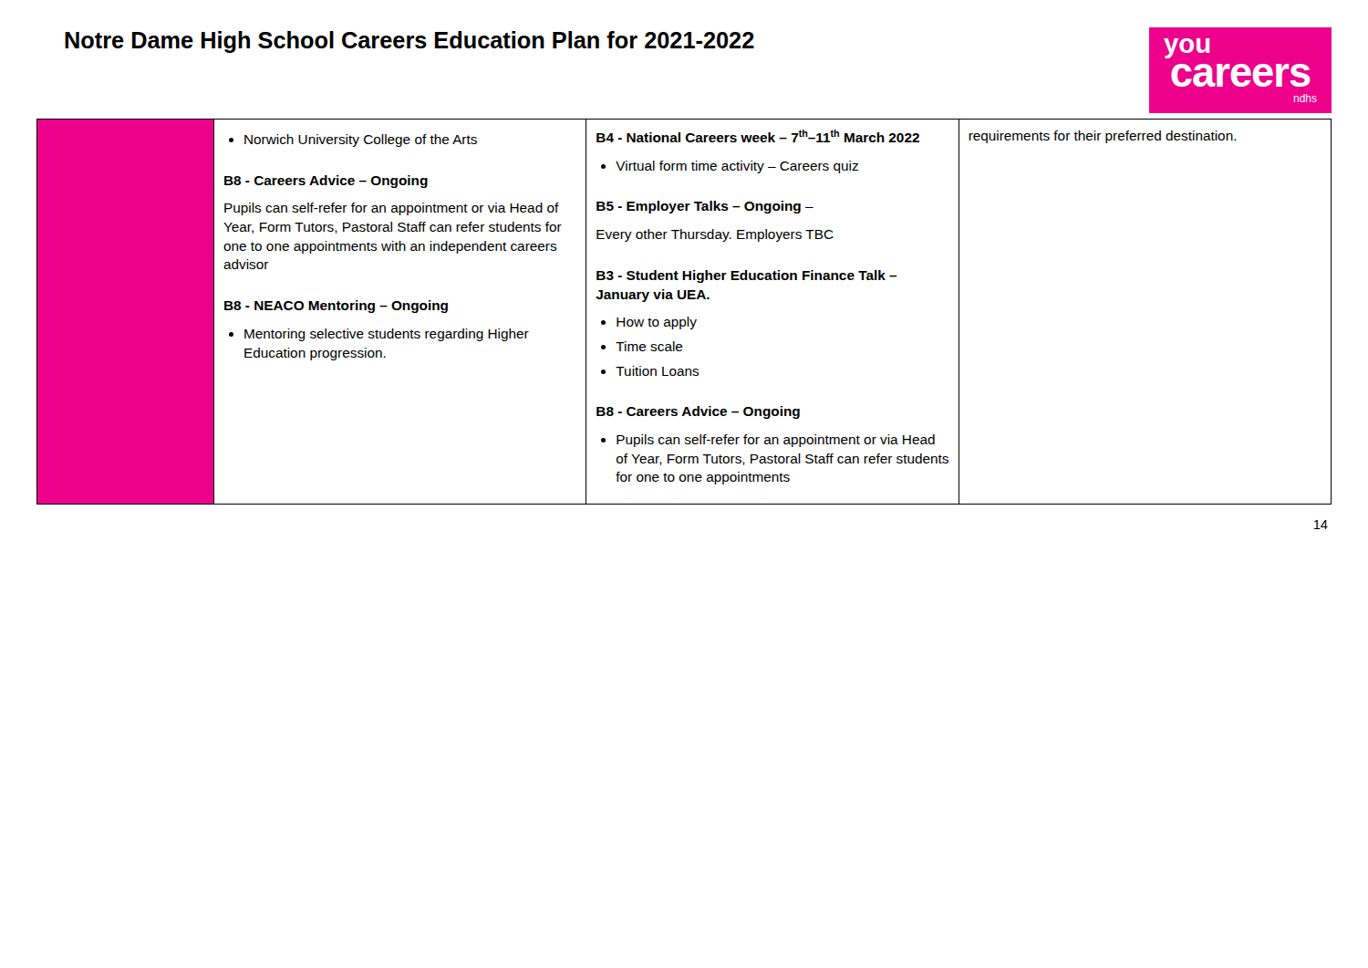Notre Dame High School Careers Education Plan for 2021-2022
you
careers
ndhs
| | Norwich University College of the Arts B8 - Careers Advice – Ongoing Pupils can self-refer for an appointment or via Head of Year, Form Tutors, Pastoral Staff can refer students for one to one appointments with an independent careers advisor B8 - NEACO Mentoring – Ongoing Mentoring selective students regarding Higher Education progression. | B4 - National Careers week – 7 th –11 th March 2022 Virtual form time activity – Careers quiz B5 - Employer Talks – Ongoing – Every other Thursday. Employers TBC B3 - Student Higher Education Finance Talk – January via UEA. How to apply Time scale Tuition Loans B8 - Careers Advice – Ongoing Pupils can self-refer for an appointment or via Head of Year, Form Tutors, Pastoral Staff can refer students for one to one appointments | requirements for their preferred destination. |
14